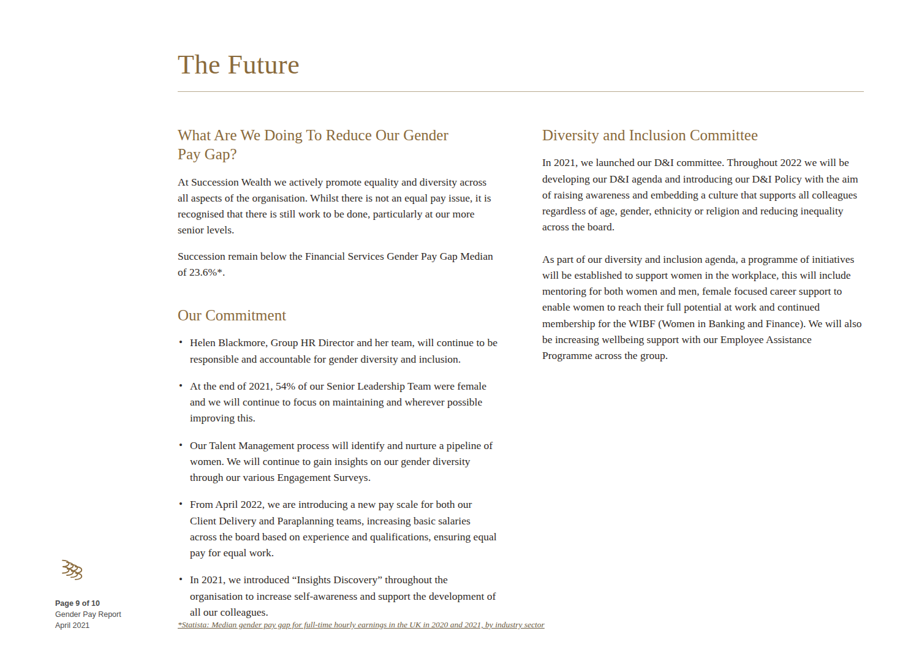The Future
What Are We Doing To Reduce Our Gender
Pay Gap?
At Succession Wealth we actively promote equality and diversity across all aspects of the organisation. Whilst there is not an equal pay issue, it is recognised that there is still work to be done, particularly at our more senior levels.
Succession remain below the Financial Services Gender Pay Gap Median of 23.6%*.
Our Commitment
Helen Blackmore, Group HR Director and her team, will continue to be responsible and accountable for gender diversity and inclusion.
At the end of 2021, 54% of our Senior Leadership Team were female and we will continue to focus on maintaining and wherever possible improving this.
Our Talent Management process will identify and nurture a pipeline of women. We will continue to gain insights on our gender diversity through our various Engagement Surveys.
From April 2022, we are introducing a new pay scale for both our Client Delivery and Paraplanning teams, increasing basic salaries across the board based on experience and qualifications, ensuring equal pay for equal work.
In 2021, we introduced “Insights Discovery” throughout the organisation to increase self-awareness and support the development of all our colleagues.
Diversity and Inclusion Committee
In 2021, we launched our D&I committee. Throughout 2022 we will be developing our D&I agenda and introducing our D&I Policy with the aim of raising awareness and embedding a culture that supports all colleagues regardless of age, gender, ethnicity or religion and reducing inequality across the board.
As part of our diversity and inclusion agenda, a programme of initiatives will be established to support women in the workplace, this will include mentoring for both women and men, female focused career support to enable women to reach their full potential at work and continued membership for the WIBF (Women in Banking and Finance). We will also be increasing wellbeing support with our Employee Assistance Programme across the group.
Page 9 of 10
Gender Pay Report
April 2021
*Statista: Median gender pay gap for full-time hourly earnings in the UK in 2020 and 2021, by industry sector